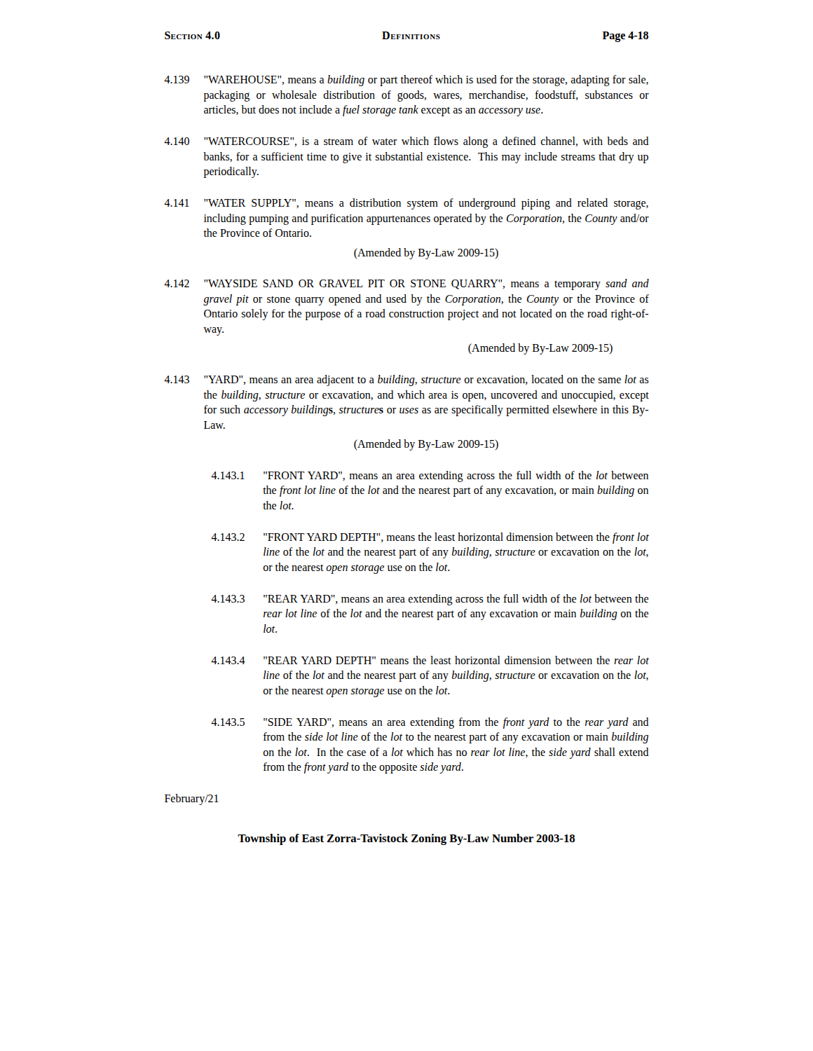Section 4.0
Definitions
Page 4-18
4.139
"WAREHOUSE", means a building or part thereof which is used for the storage, adapting for sale, packaging or wholesale distribution of goods, wares, merchandise, foodstuff, substances or articles, but does not include a fuel storage tank except as an accessory use.
4.140
"WATERCOURSE", is a stream of water which flows along a defined channel, with beds and banks, for a sufficient time to give it substantial existence. This may include streams that dry up periodically.
4.141
"WATER SUPPLY", means a distribution system of underground piping and related storage, including pumping and purification appurtenances operated by the Corporation, the County and/or the Province of Ontario.
(Amended by By-Law 2009-15)
4.142
"WAYSIDE SAND OR GRAVEL PIT OR STONE QUARRY", means a temporary sand and gravel pit or stone quarry opened and used by the Corporation, the County or the Province of Ontario solely for the purpose of a road construction project and not located on the road right-of-way.
(Amended by By-Law 2009-15)
4.143
"YARD", means an area adjacent to a building, structure or excavation, located on the same lot as the building, structure or excavation, and which area is open, uncovered and unoccupied, except for such accessory building s, structure s or uses as are specifically permitted elsewhere in this By-Law.
(Amended by By-Law 2009-15)
4.143.1
"FRONT YARD", means an area extending across the full width of the lot between the front lot line of the lot and the nearest part of any excavation, or main building on the lot.
4.143.2
"FRONT YARD DEPTH", means the least horizontal dimension between the front lot line of the lot and the nearest part of any building, structure or excavation on the lot, or the nearest open storage use on the lot.
4.143.3
"REAR YARD", means an area extending across the full width of the lot between the rear lot line of the lot and the nearest part of any excavation or main building on the lot.
4.143.4
"REAR YARD DEPTH" means the least horizontal dimension between the rear lot line of the lot and the nearest part of any building, structure or excavation on the lot, or the nearest open storage use on the lot.
4.143.5
"SIDE YARD", means an area extending from the front yard to the rear yard and from the side lot line of the lot to the nearest part of any excavation or main building on the lot. In the case of a lot which has no rear lot line, the side yard shall extend from the front yard to the opposite side yard.
February/21
Township of East Zorra-Tavistock Zoning By-Law Number 2003-18